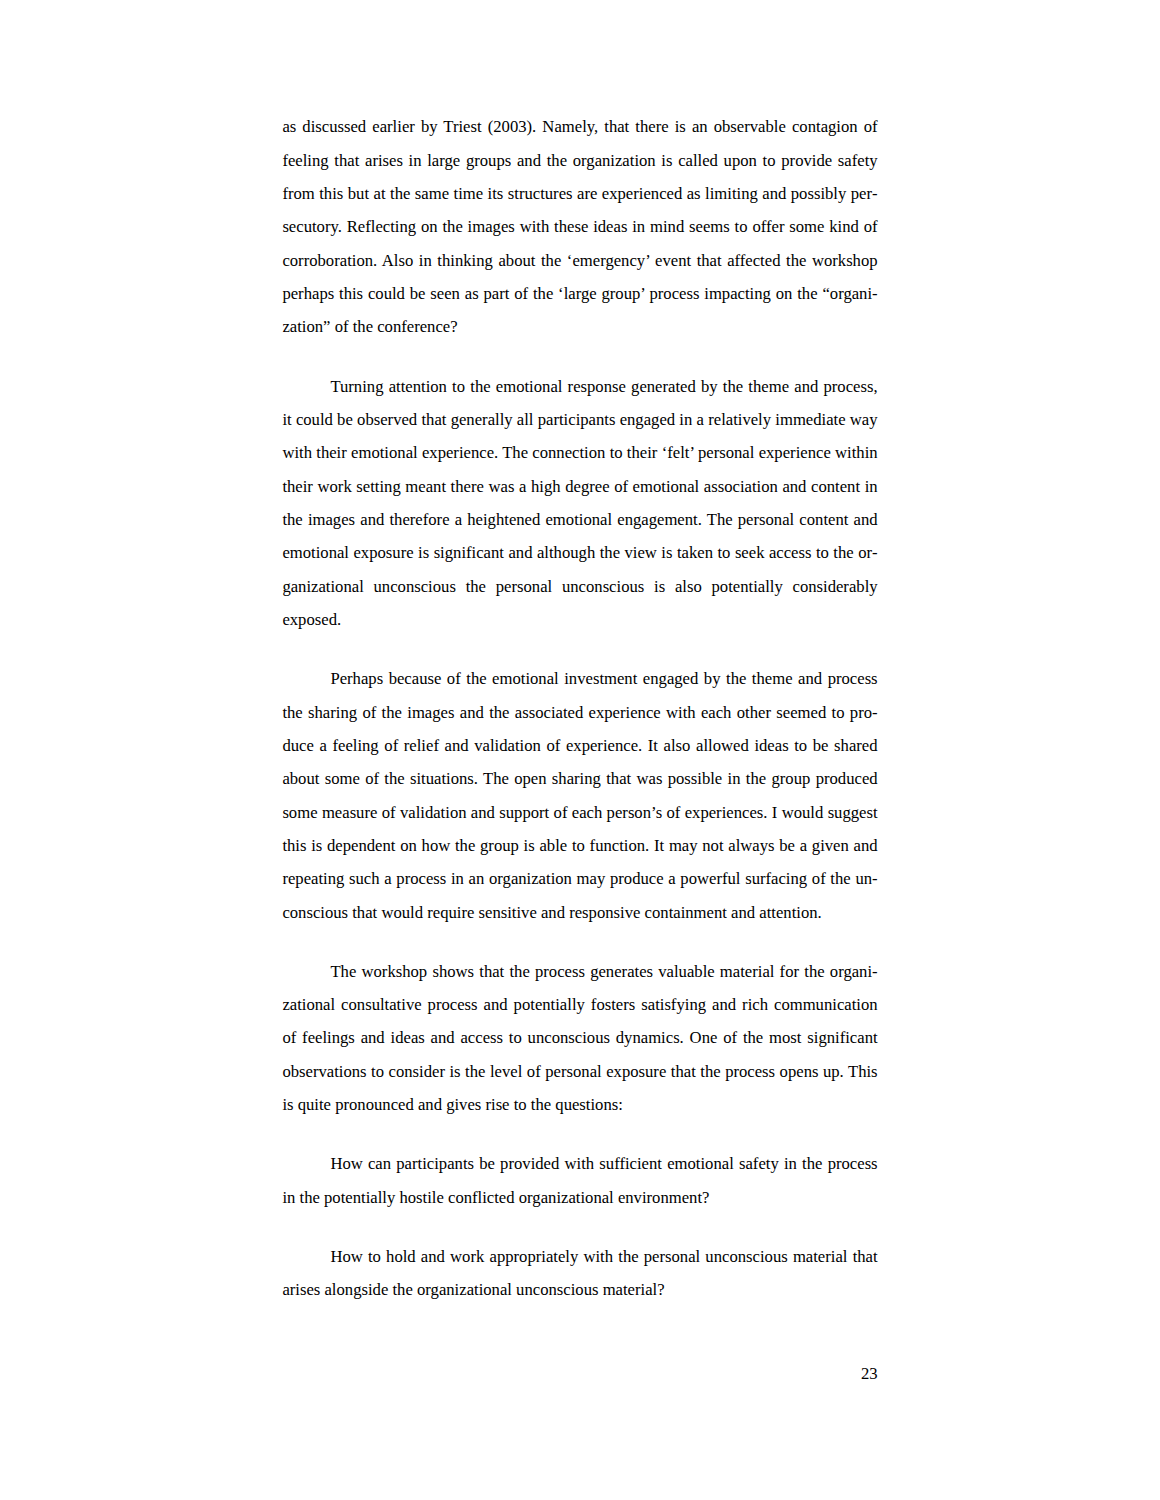as discussed earlier by Triest (2003). Namely, that there is an observable contagion of feeling that arises in large groups and the organization is called upon to provide safety from this but at the same time its structures are experienced as limiting and possibly persecutory. Reflecting on the images with these ideas in mind seems to offer some kind of corroboration. Also in thinking about the ‘emergency’ event that affected the workshop perhaps this could be seen as part of the ‘large group’ process impacting on the “organization” of the conference?
Turning attention to the emotional response generated by the theme and process, it could be observed that generally all participants engaged in a relatively immediate way with their emotional experience. The connection to their ‘felt’ personal experience within their work setting meant there was a high degree of emotional association and content in the images and therefore a heightened emotional engagement. The personal content and emotional exposure is significant and although the view is taken to seek access to the organizational unconscious the personal unconscious is also potentially considerably exposed.
Perhaps because of the emotional investment engaged by the theme and process the sharing of the images and the associated experience with each other seemed to produce a feeling of relief and validation of experience. It also allowed ideas to be shared about some of the situations. The open sharing that was possible in the group produced some measure of validation and support of each person’s of experiences. I would suggest this is dependent on how the group is able to function. It may not always be a given and repeating such a process in an organization may produce a powerful surfacing of the unconscious that would require sensitive and responsive containment and attention.
The workshop shows that the process generates valuable material for the organizational consultative process and potentially fosters satisfying and rich communication of feelings and ideas and access to unconscious dynamics. One of the most significant observations to consider is the level of personal exposure that the process opens up. This is quite pronounced and gives rise to the questions:
How can participants be provided with sufficient emotional safety in the process in the potentially hostile conflicted organizational environment?
How to hold and work appropriately with the personal unconscious material that arises alongside the organizational unconscious material?
23